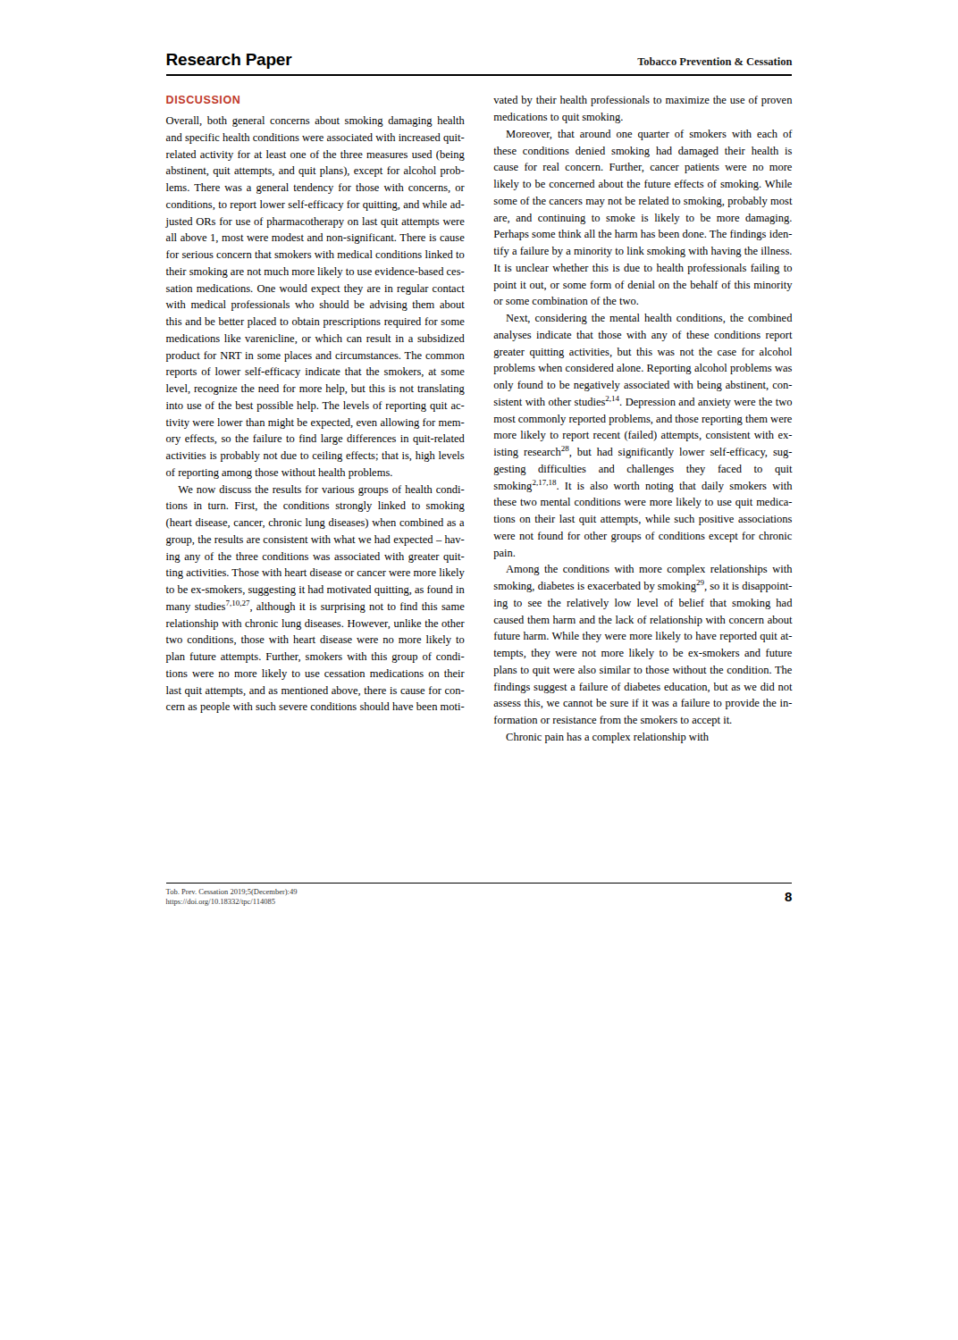Research Paper
Tobacco Prevention & Cessation
Discussion
Overall, both general concerns about smoking damaging health and specific health conditions were associated with increased quit-related activity for at least one of the three measures used (being abstinent, quit attempts, and quit plans), except for alcohol problems. There was a general tendency for those with concerns, or conditions, to report lower self-efficacy for quitting, and while adjusted ORs for use of pharmacotherapy on last quit attempts were all above 1, most were modest and non-significant. There is cause for serious concern that smokers with medical conditions linked to their smoking are not much more likely to use evidence-based cessation medications. One would expect they are in regular contact with medical professionals who should be advising them about this and be better placed to obtain prescriptions required for some medications like varenicline, or which can result in a subsidized product for NRT in some places and circumstances. The common reports of lower self-efficacy indicate that the smokers, at some level, recognize the need for more help, but this is not translating into use of the best possible help. The levels of reporting quit activity were lower than might be expected, even allowing for memory effects, so the failure to find large differences in quit-related activities is probably not due to ceiling effects; that is, high levels of reporting among those without health problems.
We now discuss the results for various groups of health conditions in turn. First, the conditions strongly linked to smoking (heart disease, cancer, chronic lung diseases) when combined as a group, the results are consistent with what we had expected – having any of the three conditions was associated with greater quitting activities. Those with heart disease or cancer were more likely to be ex-smokers, suggesting it had motivated quitting, as found in many studies7,10,27, although it is surprising not to find this same relationship with chronic lung diseases. However, unlike the other two conditions, those with heart disease were no more likely to plan future attempts. Further, smokers with this group of conditions were no more likely to use cessation medications on their last quit attempts, and as mentioned above, there is cause for concern as people with such severe conditions should have been motivated by their health professionals to maximize the use of proven medications to quit smoking.
Moreover, that around one quarter of smokers with each of these conditions denied smoking had damaged their health is cause for real concern. Further, cancer patients were no more likely to be concerned about the future effects of smoking. While some of the cancers may not be related to smoking, probably most are, and continuing to smoke is likely to be more damaging. Perhaps some think all the harm has been done. The findings identify a failure by a minority to link smoking with having the illness. It is unclear whether this is due to health professionals failing to point it out, or some form of denial on the behalf of this minority or some combination of the two.
Next, considering the mental health conditions, the combined analyses indicate that those with any of these conditions report greater quitting activities, but this was not the case for alcohol problems when considered alone. Reporting alcohol problems was only found to be negatively associated with being abstinent, consistent with other studies2,14. Depression and anxiety were the two most commonly reported problems, and those reporting them were more likely to report recent (failed) attempts, consistent with existing research28, but had significantly lower self-efficacy, suggesting difficulties and challenges they faced to quit smoking2,17,18. It is also worth noting that daily smokers with these two mental conditions were more likely to use quit medications on their last quit attempts, while such positive associations were not found for other groups of conditions except for chronic pain.
Among the conditions with more complex relationships with smoking, diabetes is exacerbated by smoking29, so it is disappointing to see the relatively low level of belief that smoking had caused them harm and the lack of relationship with concern about future harm. While they were more likely to have reported quit attempts, they were not more likely to be ex-smokers and future plans to quit were also similar to those without the condition. The findings suggest a failure of diabetes education, but as we did not assess this, we cannot be sure if it was a failure to provide the information or resistance from the smokers to accept it.
Chronic pain has a complex relationship with
Tob. Prev. Cessation 2019;5(December):49
https://doi.org/10.18332/tpc/114085
8